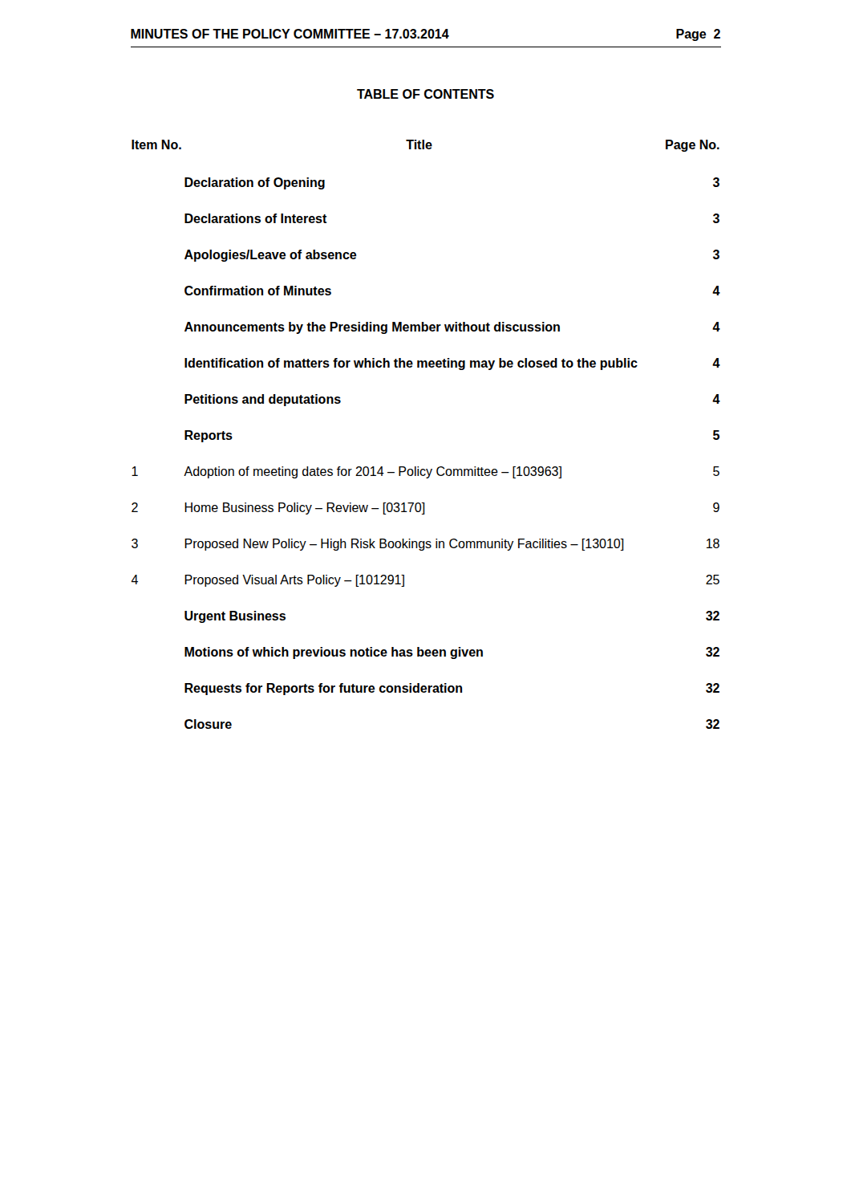Minutes of the Policy Committee – 17.03.2014 Page 2
Table of Contents
| Item No. | Title | Page No. |
| --- | --- | --- |
| | Declaration of Opening | 3 |
| | Declarations of Interest | 3 |
| | Apologies/Leave of absence | 3 |
| | Confirmation of Minutes | 4 |
| | Announcements by the Presiding Member without discussion | 4 |
| | Identification of matters for which the meeting may be closed to the public | 4 |
| | Petitions and deputations | 4 |
| | Reports | 5 |
| 1 | Adoption of meeting dates for 2014 – Policy Committee – [103963] | 5 |
| 2 | Home Business Policy – Review – [03170] | 9 |
| 3 | Proposed New Policy – High Risk Bookings in Community Facilities – [13010] | 18 |
| 4 | Proposed Visual Arts Policy – [101291] | 25 |
| | Urgent Business | 32 |
| | Motions of which previous notice has been given | 32 |
| | Requests for Reports for future consideration | 32 |
| | Closure | 32 |